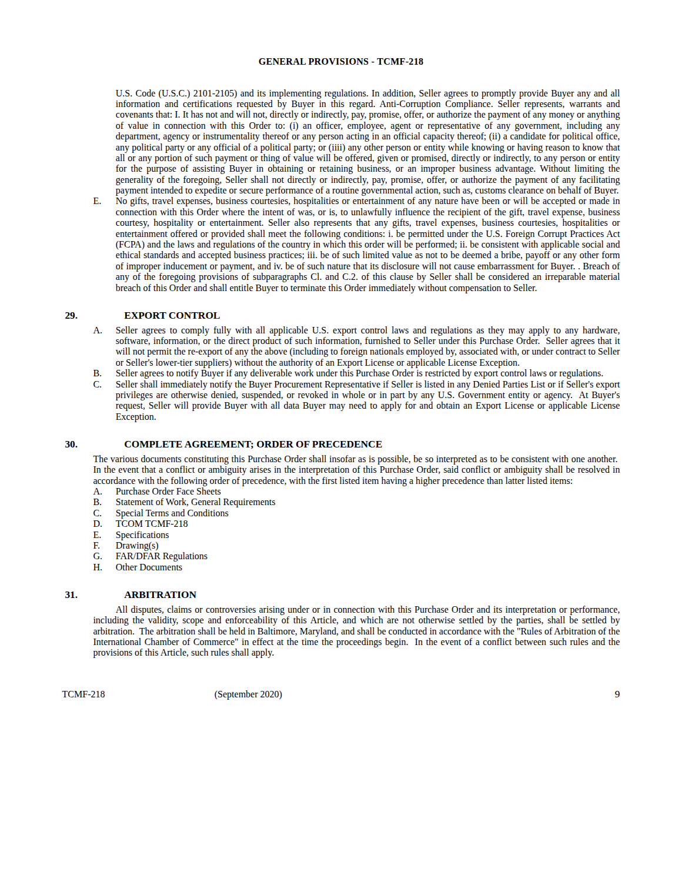GENERAL PROVISIONS - TCMF-218
U.S. Code (U.S.C.) 2101-2105) and its implementing regulations. In addition, Seller agrees to promptly provide Buyer any and all information and certifications requested by Buyer in this regard. Anti-Corruption Compliance. Seller represents, warrants and covenants that: I. It has not and will not, directly or indirectly, pay, promise, offer, or authorize the payment of any money or anything of value in connection with this Order to: (i) an officer, employee, agent or representative of any government, including any department, agency or instrumentality thereof or any person acting in an official capacity thereof; (ii) a candidate for political office, any political party or any official of a political party; or (iiii) any other person or entity while knowing or having reason to know that all or any portion of such payment or thing of value will be offered, given or promised, directly or indirectly, to any person or entity for the purpose of assisting Buyer in obtaining or retaining business, or an improper business advantage. Without limiting the generality of the foregoing, Seller shall not directly or indirectly, pay, promise, offer, or authorize the payment of any facilitating payment intended to expedite or secure performance of a routine governmental action, such as, customs clearance on behalf of Buyer.
E.
No gifts, travel expenses, business courtesies, hospitalities or entertainment of any nature have been or will be accepted or made in connection with this Order where the intent of was, or is, to unlawfully influence the recipient of the gift, travel expense, business courtesy, hospitality or entertainment. Seller also represents that any gifts, travel expenses, business courtesies, hospitalities or entertainment offered or provided shall meet the following conditions: i. be permitted under the U.S. Foreign Corrupt Practices Act (FCPA) and the laws and regulations of the country in which this order will be performed; ii. be consistent with applicable social and ethical standards and accepted business practices; iii. be of such limited value as not to be deemed a bribe, payoff or any other form of improper inducement or payment, and iv. be of such nature that its disclosure will not cause embarrassment for Buyer. . Breach of any of the foregoing provisions of subparagraphs Cl. and C.2. of this clause by Seller shall be considered an irreparable material breach of this Order and shall entitle Buyer to terminate this Order immediately without compensation to Seller.
29. EXPORT CONTROL
A.
Seller agrees to comply fully with all applicable U.S. export control laws and regulations as they may apply to any hardware, software, information, or the direct product of such information, furnished to Seller under this Purchase Order. Seller agrees that it will not permit the re-export of any the above (including to foreign nationals employed by, associated with, or under contract to Seller or Seller's lower-tier suppliers) without the authority of an Export License or applicable License Exception.
B.
Seller agrees to notify Buyer if any deliverable work under this Purchase Order is restricted by export control laws or regulations.
C.
Seller shall immediately notify the Buyer Procurement Representative if Seller is listed in any Denied Parties List or if Seller's export privileges are otherwise denied, suspended, or revoked in whole or in part by any U.S. Government entity or agency. At Buyer's request, Seller will provide Buyer with all data Buyer may need to apply for and obtain an Export License or applicable License Exception.
30. COMPLETE AGREEMENT; ORDER OF PRECEDENCE
The various documents constituting this Purchase Order shall insofar as is possible, be so interpreted as to be consistent with one another. In the event that a conflict or ambiguity arises in the interpretation of this Purchase Order, said conflict or ambiguity shall be resolved in accordance with the following order of precedence, with the first listed item having a higher precedence than latter listed items:
A.
Purchase Order Face Sheets
B.
Statement of Work, General Requirements
C.
Special Terms and Conditions
D.
TCOM TCMF-218
E.
Specifications
F.
Drawing(s)
G.
FAR/DFAR Regulations
H.
Other Documents
31. ARBITRATION
All disputes, claims or controversies arising under or in connection with this Purchase Order and its interpretation or performance, including the validity, scope and enforceability of this Article, and which are not otherwise settled by the parties, shall be settled by arbitration. The arbitration shall be held in Baltimore, Maryland, and shall be conducted in accordance with the "Rules of Arbitration of the International Chamber of Commerce" in effect at the time the proceedings begin. In the event of a conflict between such rules and the provisions of this Article, such rules shall apply.
TCMF-218
(September 2020)
9